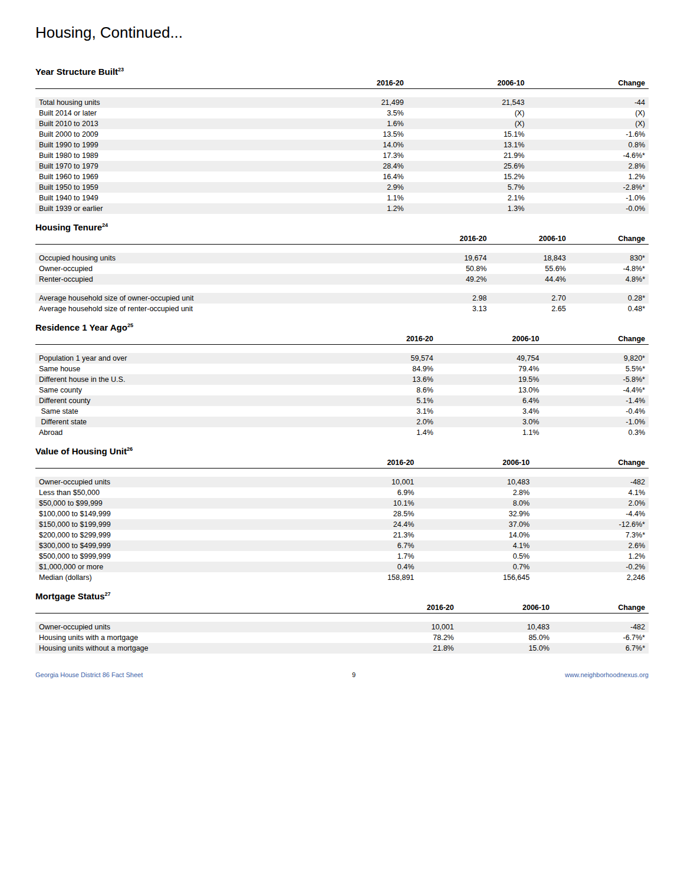Housing, Continued...
Year Structure Built 23
| | 2016-20 | 2006-10 | Change |
| --- | --- | --- | --- |
| Total housing units | 21,499 | 21,543 | -44 |
| Built 2014 or later | 3.5% | (X) | (X) |
| Built 2010 to 2013 | 1.6% | (X) | (X) |
| Built 2000 to 2009 | 13.5% | 15.1% | -1.6% |
| Built 1990 to 1999 | 14.0% | 13.1% | 0.8% |
| Built 1980 to 1989 | 17.3% | 21.9% | -4.6%* |
| Built 1970 to 1979 | 28.4% | 25.6% | 2.8% |
| Built 1960 to 1969 | 16.4% | 15.2% | 1.2% |
| Built 1950 to 1959 | 2.9% | 5.7% | -2.8%* |
| Built 1940 to 1949 | 1.1% | 2.1% | -1.0% |
| Built 1939 or earlier | 1.2% | 1.3% | -0.0% |
Housing Tenure 24
| | 2016-20 | 2006-10 | Change |
| --- | --- | --- | --- |
| Occupied housing units | 19,674 | 18,843 | 830* |
| Owner-occupied | 50.8% | 55.6% | -4.8%* |
| Renter-occupied | 49.2% | 44.4% | 4.8%* |
| Average household size of owner-occupied unit | 2.98 | 2.70 | 0.28* |
| Average household size of renter-occupied unit | 3.13 | 2.65 | 0.48* |
Residence 1 Year Ago 25
| | 2016-20 | 2006-10 | Change |
| --- | --- | --- | --- |
| Population 1 year and over | 59,574 | 49,754 | 9,820* |
| Same house | 84.9% | 79.4% | 5.5%* |
| Different house in the U.S. | 13.6% | 19.5% | -5.8%* |
| Same county | 8.6% | 13.0% | -4.4%* |
| Different county | 5.1% | 6.4% | -1.4% |
| Same state | 3.1% | 3.4% | -0.4% |
| Different state | 2.0% | 3.0% | -1.0% |
| Abroad | 1.4% | 1.1% | 0.3% |
Value of Housing Unit 26
| | 2016-20 | 2006-10 | Change |
| --- | --- | --- | --- |
| Owner-occupied units | 10,001 | 10,483 | -482 |
| Less than $50,000 | 6.9% | 2.8% | 4.1% |
| $50,000 to $99,999 | 10.1% | 8.0% | 2.0% |
| $100,000 to $149,999 | 28.5% | 32.9% | -4.4% |
| $150,000 to $199,999 | 24.4% | 37.0% | -12.6%* |
| $200,000 to $299,999 | 21.3% | 14.0% | 7.3%* |
| $300,000 to $499,999 | 6.7% | 4.1% | 2.6% |
| $500,000 to $999,999 | 1.7% | 0.5% | 1.2% |
| $1,000,000 or more | 0.4% | 0.7% | -0.2% |
| Median (dollars) | 158,891 | 156,645 | 2,246 |
Mortgage Status 27
| | 2016-20 | 2006-10 | Change |
| --- | --- | --- | --- |
| Owner-occupied units | 10,001 | 10,483 | -482 |
| Housing units with a mortgage | 78.2% | 85.0% | -6.7%* |
| Housing units without a mortgage | 21.8% | 15.0% | 6.7%* |
Georgia House District 86 Fact Sheet 9 www.neighborhoodnexus.org